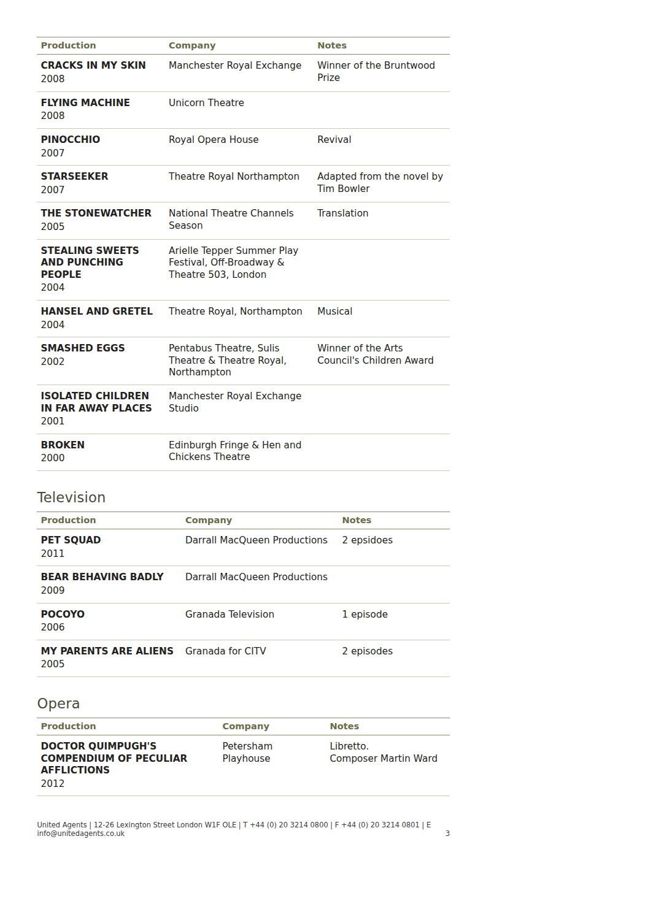| Production | Company | Notes |
| --- | --- | --- |
| CRACKS IN MY SKIN 2008 | Manchester Royal Exchange | Winner of the Bruntwood Prize |
| FLYING MACHINE 2008 | Unicorn Theatre | |
| PINOCCHIO 2007 | Royal Opera House | Revival |
| STARSEEKER 2007 | Theatre Royal Northampton | Adapted from the novel by Tim Bowler |
| THE STONEWATCHER 2005 | National Theatre Channels Season | Translation |
| STEALING SWEETS AND PUNCHING PEOPLE 2004 | Arielle Tepper Summer Play Festival, Off-Broadway & Theatre 503, London | |
| HANSEL AND GRETEL 2004 | Theatre Royal, Northampton | Musical |
| SMASHED EGGS 2002 | Pentabus Theatre, Sulis Theatre & Theatre Royal, Northampton | Winner of the Arts Council's Children Award |
| ISOLATED CHILDREN IN FAR AWAY PLACES 2001 | Manchester Royal Exchange Studio | |
| BROKEN 2000 | Edinburgh Fringe & Hen and Chickens Theatre | |
Television
| Production | Company | Notes |
| --- | --- | --- |
| PET SQUAD 2011 | Darrall MacQueen Productions | 2 epsidoes |
| BEAR BEHAVING BADLY 2009 | Darrall MacQueen Productions | |
| POCOYO 2006 | Granada Television | 1 episode |
| MY PARENTS ARE ALIENS 2005 | Granada for CITV | 2 episodes |
Opera
| Production | Company | Notes |
| --- | --- | --- |
| DOCTOR QUIMPUGH'S COMPENDIUM OF PECULIAR AFFLICTIONS 2012 | Petersham Playhouse | Libretto. Composer Martin Ward |
United Agents | 12-26 Lexington Street London W1F OLE | T +44 (0) 20 3214 0800 | F +44 (0) 20 3214 0801 | E info@unitedagents.co.uk 3